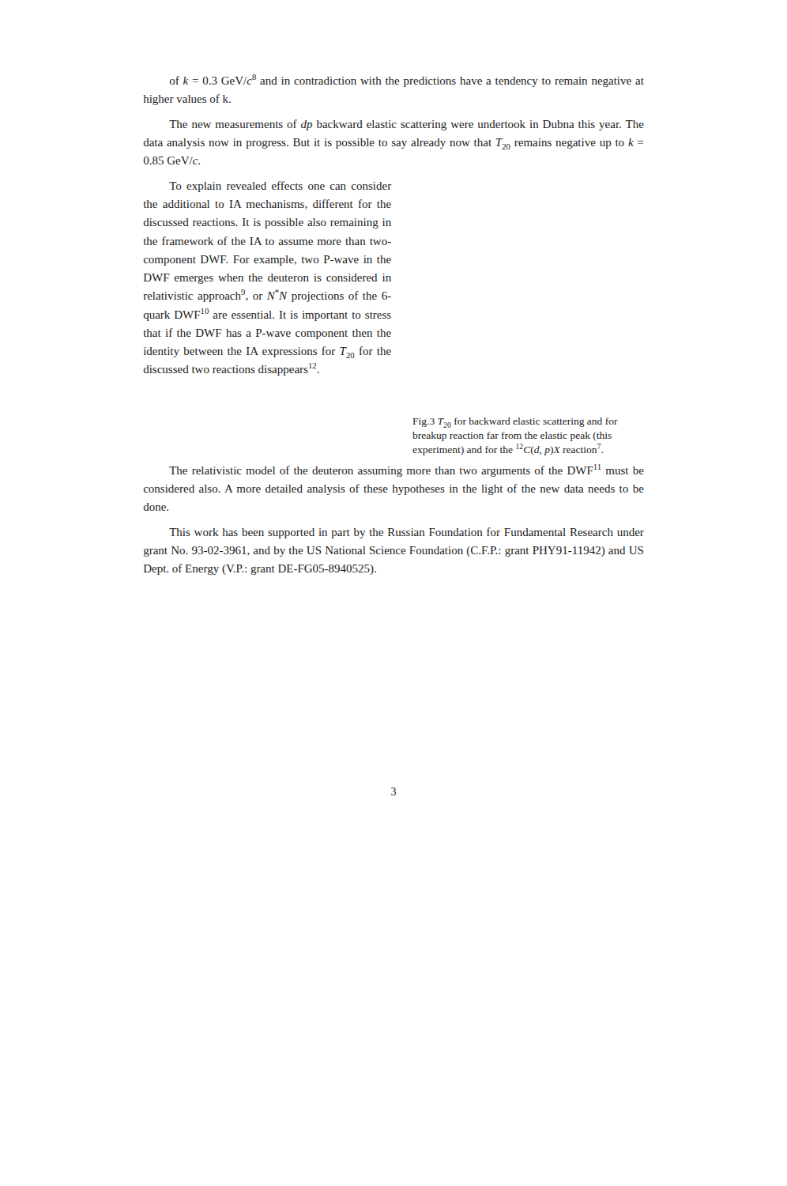of k = 0.3 GeV/c8 and in contradiction with the predictions have a tendency to remain negative at higher values of k.
The new measurements of dp backward elastic scattering were undertook in Dubna this year. The data analysis now in progress. But it is possible to say already now that T 20 remains negative up to k = 0.85 GeV/c.
Fig.3 T 20 for backward elastic scattering and for breakup reaction far from the elastic peak (this experiment) and for the 12C(d, p)X reaction7.
To explain revealed effects one can consider the additional to IA mechanisms, different for the discussed reactions. It is possible also remaining in the framework of the IA to assume more than two-component DWF. For example, two P-wave in the DWF emerges when the deuteron is considered in relativistic approach9, or N*N projections of the 6-quark DWF10 are essential. It is important to stress that if the DWF has a P-wave component then the identity between the IA expressions for T 20 for the discussed two reactions disappears12.
The relativistic model of the deuteron assuming more than two arguments of the DWF11 must be considered also. A more detailed analysis of these hypotheses in the light of the new data needs to be done.
This work has been supported in part by the Russian Foundation for Fundamental Research under grant No. 93-02-3961, and by the US National Science Foundation (C.F.P.: grant PHY91-11942) and US Dept. of Energy (V.P.: grant DE-FG05-8940525).
3